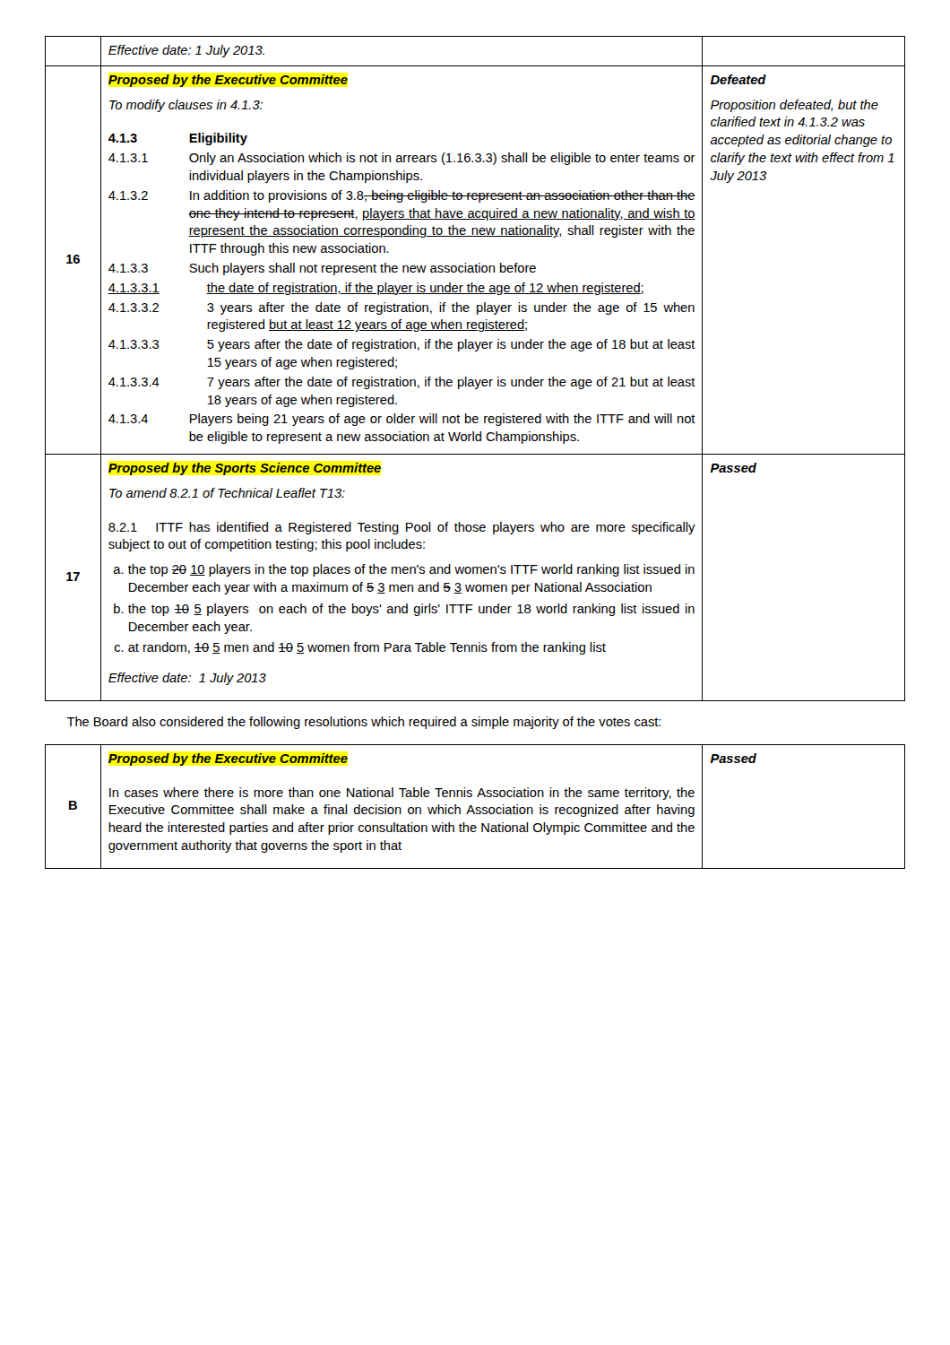| | Effective date: 1 July 2013. | |
| 16 | Proposed by the Executive Committee To modify clauses in 4.1.3: 4.1.3 Eligibility 4.1.3.1 Only an Association which is not in arrears (1.16.3.3) shall be eligible to enter teams or individual players in the Championships. 4.1.3.2 In addition to provisions of 3.8 , being eligible to represent an association other than the one they intend to represent , players that have acquired a new nationality, and wish to represent the association corresponding to the new nationality, shall register with the ITTF through this new association. 4.1.3.3 Such players shall not represent the new association before 4.1.3.3.1 the date of registration, if the player is under the age of 12 when registered; 4.1.3.3.2 3 years after the date of registration, if the player is under the age of 15 when registered but at least 12 years of age when registered; 4.1.3.3.3 5 years after the date of registration, if the player is under the age of 18 but at least 15 years of age when registered; 4.1.3.3.4 7 years after the date of registration, if the player is under the age of 21 but at least 18 years of age when registered. 4.1.3.4 Players being 21 years of age or older will not be registered with the ITTF and will not be eligible to represent a new association at World Championships. | Defeated Proposition defeated, but the clarified text in 4.1.3.2 was accepted as editorial change to clarify the text with effect from 1 July 2013 |
| 17 | Proposed by the Sports Science Committee To amend 8.2.1 of Technical Leaflet T13: 8.2.1 ITTF has identified a Registered Testing Pool of those players who are more specifically subject to out of competition testing; this pool includes: the top 20 10 players in the top places of the men's and women's ITTF world ranking list issued in December each year with a maximum of 5 3 men and 5 3 women per National Association the top 10 5 players on each of the boys' and girls' ITTF under 18 world ranking list issued in December each year. at random, 10 5 men and 10 5 women from Para Table Tennis from the ranking list Effective date: 1 July 2013 | Passed |
The Board also considered the following resolutions which required a simple majority of the votes cast:
| B | Proposed by the Executive Committee In cases where there is more than one National Table Tennis Association in the same territory, the Executive Committee shall make a final decision on which Association is recognized after having heard the interested parties and after prior consultation with the National Olympic Committee and the government authority that governs the sport in that | Passed |